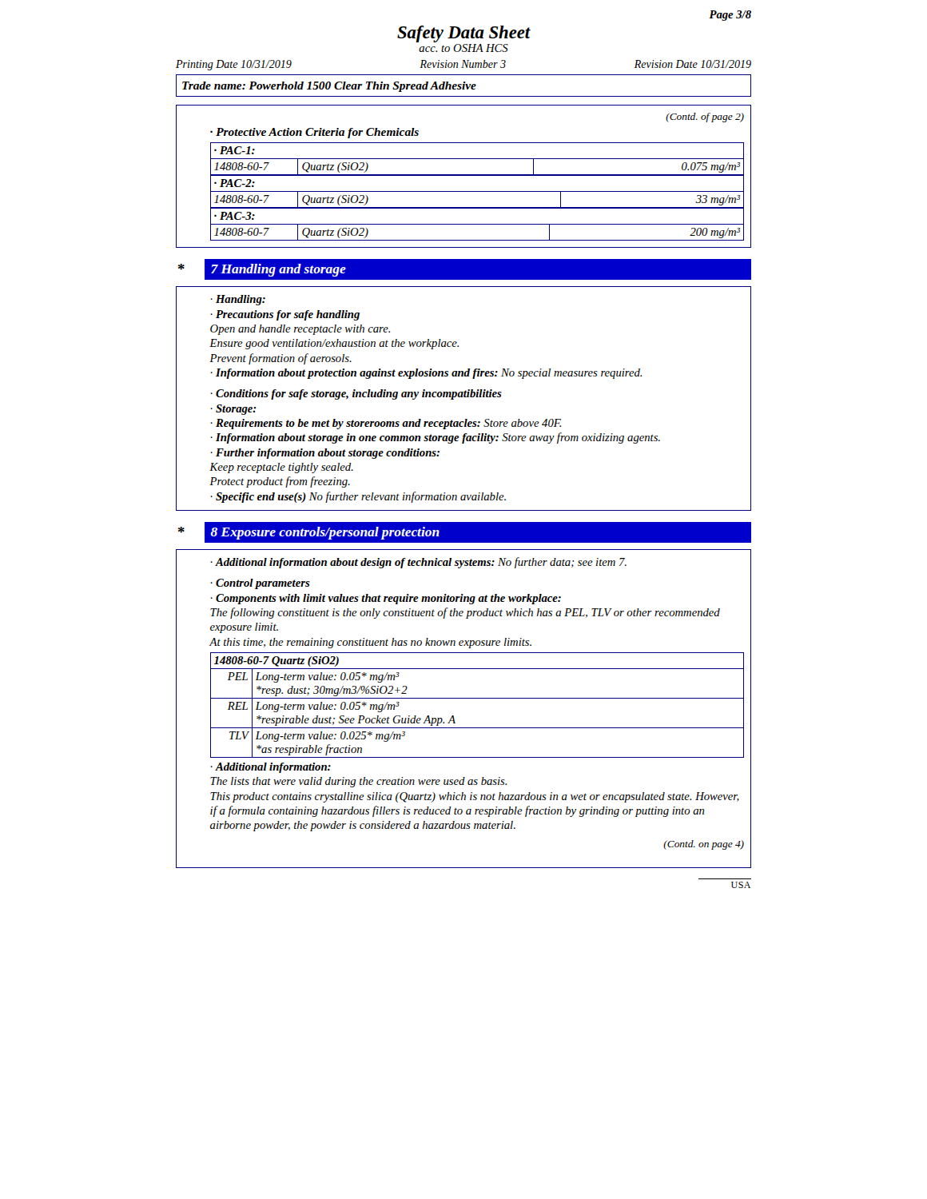Page 3/8
Safety Data Sheet
acc. to OSHA HCS
Printing Date 10/31/2019
Revision Number 3
Revision Date 10/31/2019
Trade name: Powerhold 1500 Clear Thin Spread Adhesive
(Contd. of page 2)
· Protective Action Criteria for Chemicals
| · PAC-1: |
| 14808-60-7 | Quartz (SiO2) | 0.075 mg/m³ |
| · PAC-2: |
| 14808-60-7 | Quartz (SiO2) | 33 mg/m³ |
| · PAC-3: |
| 14808-60-7 | Quartz (SiO2) | 200 mg/m³ |
*
7 Handling and storage
· Handling:
· Precautions for safe handling
Open and handle receptacle with care.
Ensure good ventilation/exhaustion at the workplace.
Prevent formation of aerosols.
· Information about protection against explosions and fires: No special measures required.
· Conditions for safe storage, including any incompatibilities
· Storage:
· Requirements to be met by storerooms and receptacles: Store above 40F.
· Information about storage in one common storage facility: Store away from oxidizing agents.
· Further information about storage conditions:
Keep receptacle tightly sealed.
Protect product from freezing.
· Specific end use(s) No further relevant information available.
*
8 Exposure controls/personal protection
· Additional information about design of technical systems: No further data; see item 7.
· Control parameters
· Components with limit values that require monitoring at the workplace:
The following constituent is the only constituent of the product which has a PEL, TLV or other recommended exposure limit.
At this time, the remaining constituent has no known exposure limits.
| 14808-60-7 Quartz (SiO2) |
| PEL | Long-term value: 0.05* mg/m³ *resp. dust; 30mg/m3/%SiO2+2 |
| REL | Long-term value: 0.05* mg/m³ *respirable dust; See Pocket Guide App. A |
| TLV | Long-term value: 0.025* mg/m³ *as respirable fraction |
· Additional information:
The lists that were valid during the creation were used as basis.
This product contains crystalline silica (Quartz) which is not hazardous in a wet or encapsulated state. However, if a formula containing hazardous fillers is reduced to a respirable fraction by grinding or putting into an airborne powder, the powder is considered a hazardous material.
(Contd. on page 4)
USA